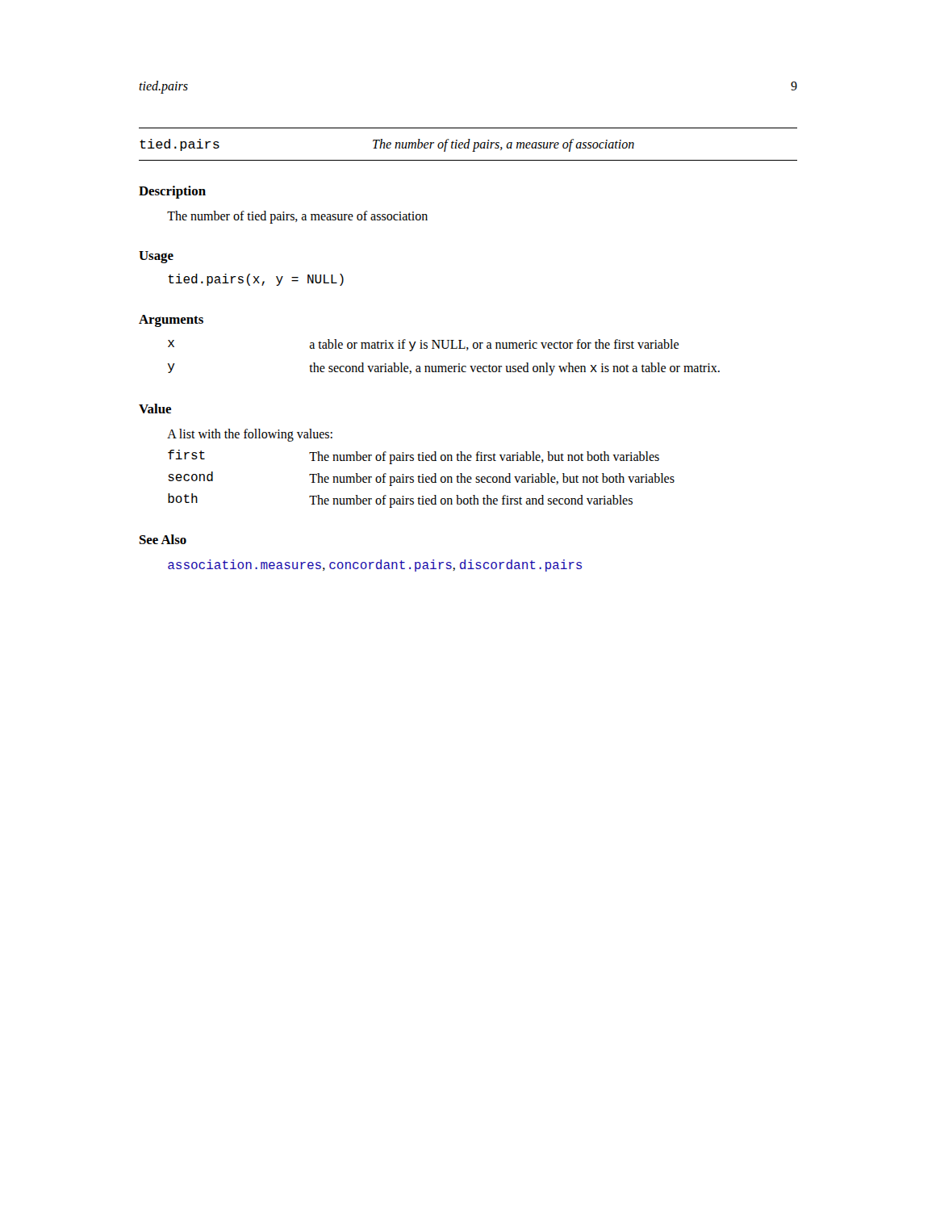tied.pairs 9
tied.pairs The number of tied pairs, a measure of association
Description
The number of tied pairs, a measure of association
Usage
tied.pairs(x, y = NULL)
Arguments
x
a table or matrix if y is NULL, or a numeric vector for the first variable
y
the second variable, a numeric vector used only when x is not a table or matrix.
Value
A list with the following values:
first
The number of pairs tied on the first variable, but not both variables
second
The number of pairs tied on the second variable, but not both variables
both
The number of pairs tied on both the first and second variables
See Also
association.measures, concordant.pairs, discordant.pairs